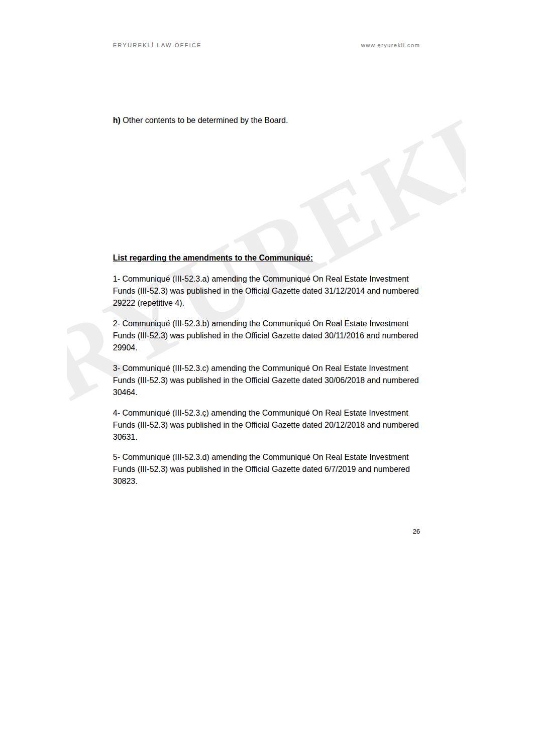ERYUREKLI
ERYÜREKLİ LAW OFFICE www.eryurekli.com
h) Other contents to be determined by the Board.
List regarding the amendments to the Communiqué:
1- Communiqué (III-52.3.a) amending the Communiqué On Real Estate Investment Funds (III-52.3) was published in the Official Gazette dated 31/12/2014 and numbered 29222 (repetitive 4).
2- Communiqué (III-52.3.b) amending the Communiqué On Real Estate Investment Funds (III-52.3) was published in the Official Gazette dated 30/11/2016 and numbered 29904.
3- Communiqué (III-52.3.c) amending the Communiqué On Real Estate Investment Funds (III-52.3) was published in the Official Gazette dated 30/06/2018 and numbered 30464.
4- Communiqué (III-52.3.ç) amending the Communiqué On Real Estate Investment Funds (III-52.3) was published in the Official Gazette dated 20/12/2018 and numbered 30631.
5- Communiqué (III-52.3.d) amending the Communiqué On Real Estate Investment Funds (III-52.3) was published in the Official Gazette dated 6/7/2019 and numbered 30823.
26